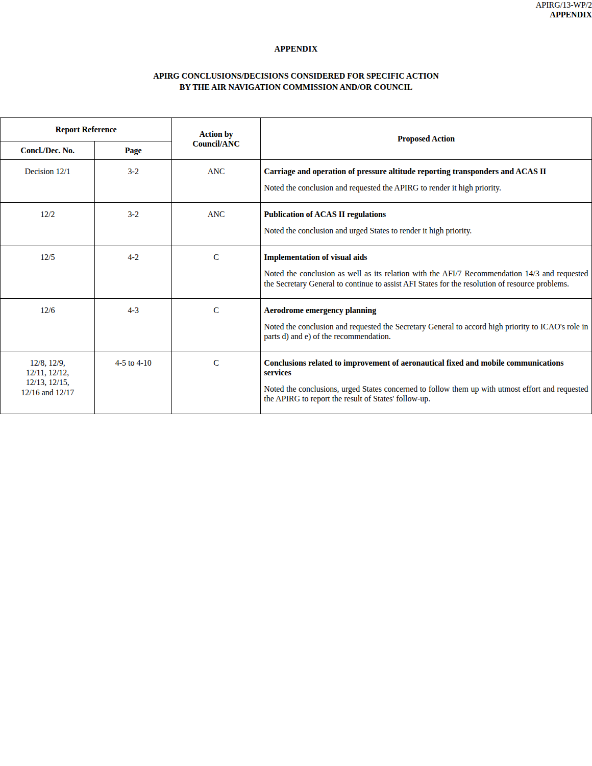APIRG/13-WP/2
APPENDIX
APPENDIX
APIRG CONCLUSIONS/DECISIONS CONSIDERED FOR SPECIFIC ACTION
BY THE AIR NAVIGATION COMMISSION AND/OR COUNCIL
| Report Reference | Action by Council/ANC | Proposed Action |
| --- | --- | --- |
| Concl./Dec. No. | Page |
| Decision 12/1 | 3-2 | ANC | Carriage and operation of pressure altitude reporting transponders and ACAS II Noted the conclusion and requested the APIRG to render it high priority. |
| 12/2 | 3-2 | ANC | Publication of ACAS II regulations Noted the conclusion and urged States to render it high priority. |
| 12/5 | 4-2 | C | Implementation of visual aids Noted the conclusion as well as its relation with the AFI/7 Recommendation 14/3 and requested the Secretary General to continue to assist AFI States for the resolution of resource problems. |
| 12/6 | 4-3 | C | Aerodrome emergency planning Noted the conclusion and requested the Secretary General to accord high priority to ICAO's role in parts d) and e) of the recommendation. |
| 12/8, 12/9, 12/11, 12/12, 12/13, 12/15, 12/16 and 12/17 | 4-5 to 4-10 | C | Conclusions related to improvement of aeronautical fixed and mobile communications services Noted the conclusions, urged States concerned to follow them up with utmost effort and requested the APIRG to report the result of States' follow-up. |